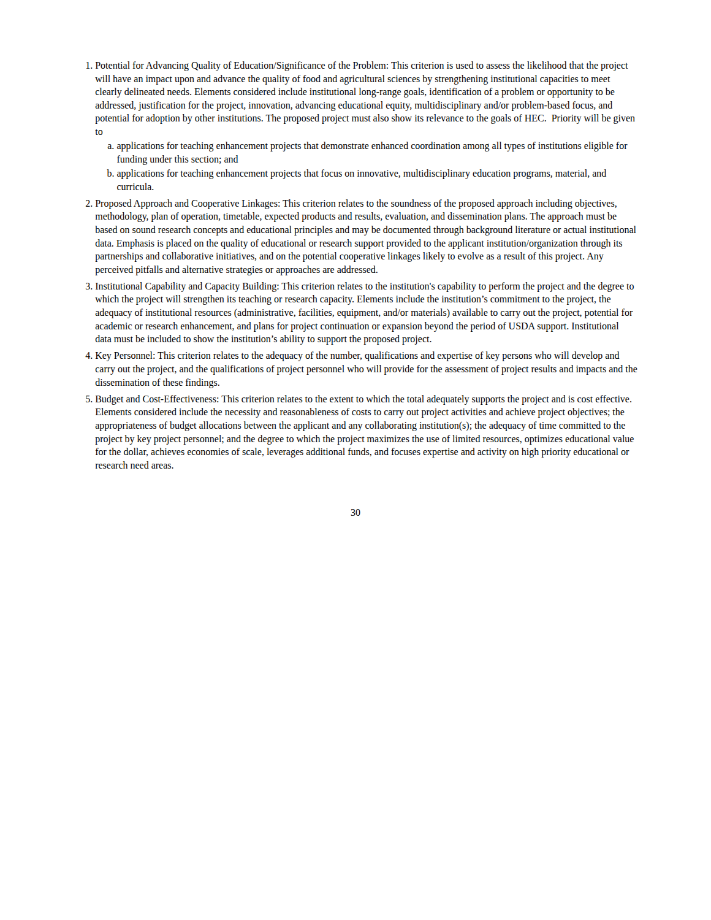Potential for Advancing Quality of Education/Significance of the Problem: This criterion is used to assess the likelihood that the project will have an impact upon and advance the quality of food and agricultural sciences by strengthening institutional capacities to meet clearly delineated needs. Elements considered include institutional long-range goals, identification of a problem or opportunity to be addressed, justification for the project, innovation, advancing educational equity, multidisciplinary and/or problem-based focus, and potential for adoption by other institutions. The proposed project must also show its relevance to the goals of HEC. Priority will be given to
applications for teaching enhancement projects that demonstrate enhanced coordination among all types of institutions eligible for funding under this section; and
applications for teaching enhancement projects that focus on innovative, multidisciplinary education programs, material, and curricula.
Proposed Approach and Cooperative Linkages: This criterion relates to the soundness of the proposed approach including objectives, methodology, plan of operation, timetable, expected products and results, evaluation, and dissemination plans. The approach must be based on sound research concepts and educational principles and may be documented through background literature or actual institutional data. Emphasis is placed on the quality of educational or research support provided to the applicant institution/organization through its partnerships and collaborative initiatives, and on the potential cooperative linkages likely to evolve as a result of this project. Any perceived pitfalls and alternative strategies or approaches are addressed.
Institutional Capability and Capacity Building: This criterion relates to the institution's capability to perform the project and the degree to which the project will strengthen its teaching or research capacity. Elements include the institution’s commitment to the project, the adequacy of institutional resources (administrative, facilities, equipment, and/or materials) available to carry out the project, potential for academic or research enhancement, and plans for project continuation or expansion beyond the period of USDA support. Institutional data must be included to show the institution’s ability to support the proposed project.
Key Personnel: This criterion relates to the adequacy of the number, qualifications and expertise of key persons who will develop and carry out the project, and the qualifications of project personnel who will provide for the assessment of project results and impacts and the dissemination of these findings.
Budget and Cost-Effectiveness: This criterion relates to the extent to which the total adequately supports the project and is cost effective. Elements considered include the necessity and reasonableness of costs to carry out project activities and achieve project objectives; the appropriateness of budget allocations between the applicant and any collaborating institution(s); the adequacy of time committed to the project by key project personnel; and the degree to which the project maximizes the use of limited resources, optimizes educational value for the dollar, achieves economies of scale, leverages additional funds, and focuses expertise and activity on high priority educational or research need areas.
30